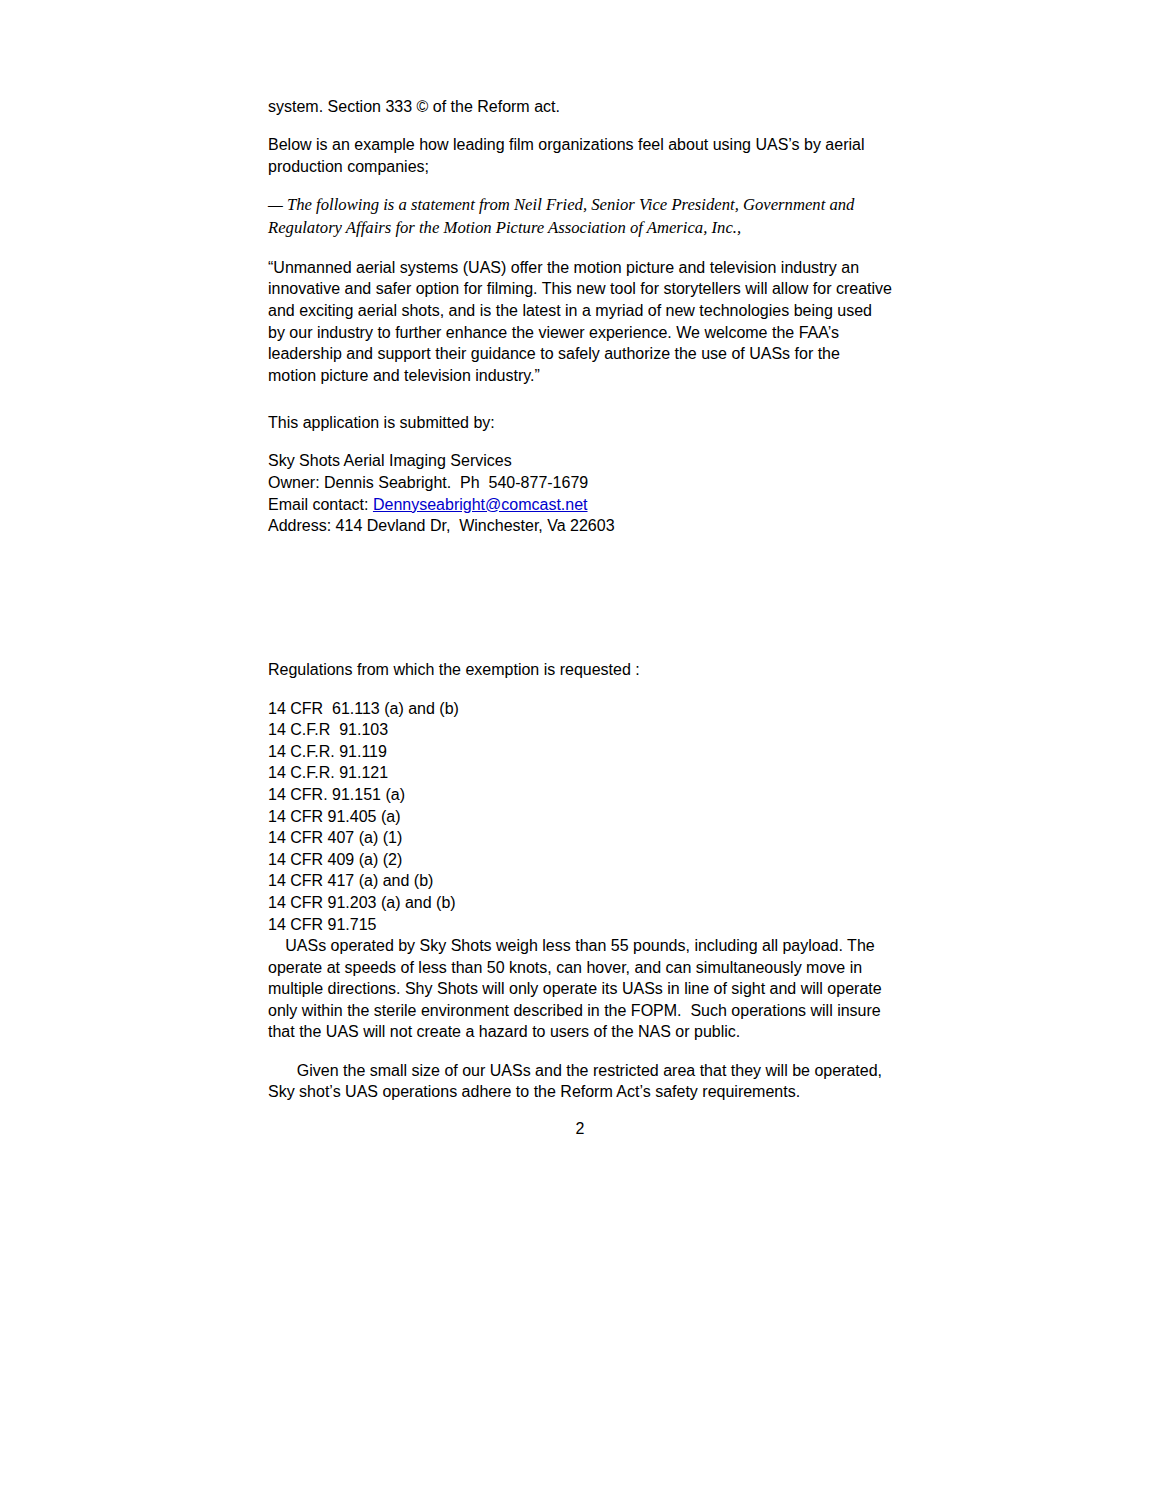system. Section 333 © of the Reform act.
Below is an example how leading film organizations feel about using UAS’s by aerial production companies;
— The following is a statement from Neil Fried, Senior Vice President, Government and Regulatory Affairs for the Motion Picture Association of America, Inc.,
“Unmanned aerial systems (UAS) offer the motion picture and television industry an innovative and safer option for filming. This new tool for storytellers will allow for creative and exciting aerial shots, and is the latest in a myriad of new technologies being used by our industry to further enhance the viewer experience. We welcome the FAA’s leadership and support their guidance to safely authorize the use of UASs for the motion picture and television industry.”
This application is submitted by:
Sky Shots Aerial Imaging Services Owner: Dennis Seabright. Ph 540-877-1679 Email contact: Dennyseabright@comcast.net Address: 414 Devland Dr, Winchester, Va 22603
Regulations from which the exemption is requested :
14 CFR 61.113 (a) and (b) 14 C.F.R 91.103 14 C.F.R. 91.119 14 C.F.R. 91.121 14 CFR. 91.151 (a) 14 CFR 91.405 (a) 14 CFR 407 (a) (1) 14 CFR 409 (a) (2) 14 CFR 417 (a) and (b) 14 CFR 91.203 (a) and (b) 14 CFR 91.715
UASs operated by Sky Shots weigh less than 55 pounds, including all payload. The operate at speeds of less than 50 knots, can hover, and can simultaneously move in multiple directions. Shy Shots will only operate its UASs in line of sight and will operate only within the sterile environment described in the FOPM. Such operations will insure that the UAS will not create a hazard to users of the NAS or public.
Given the small size of our UASs and the restricted area that they will be operated, Sky shot’s UAS operations adhere to the Reform Act’s safety requirements.
2